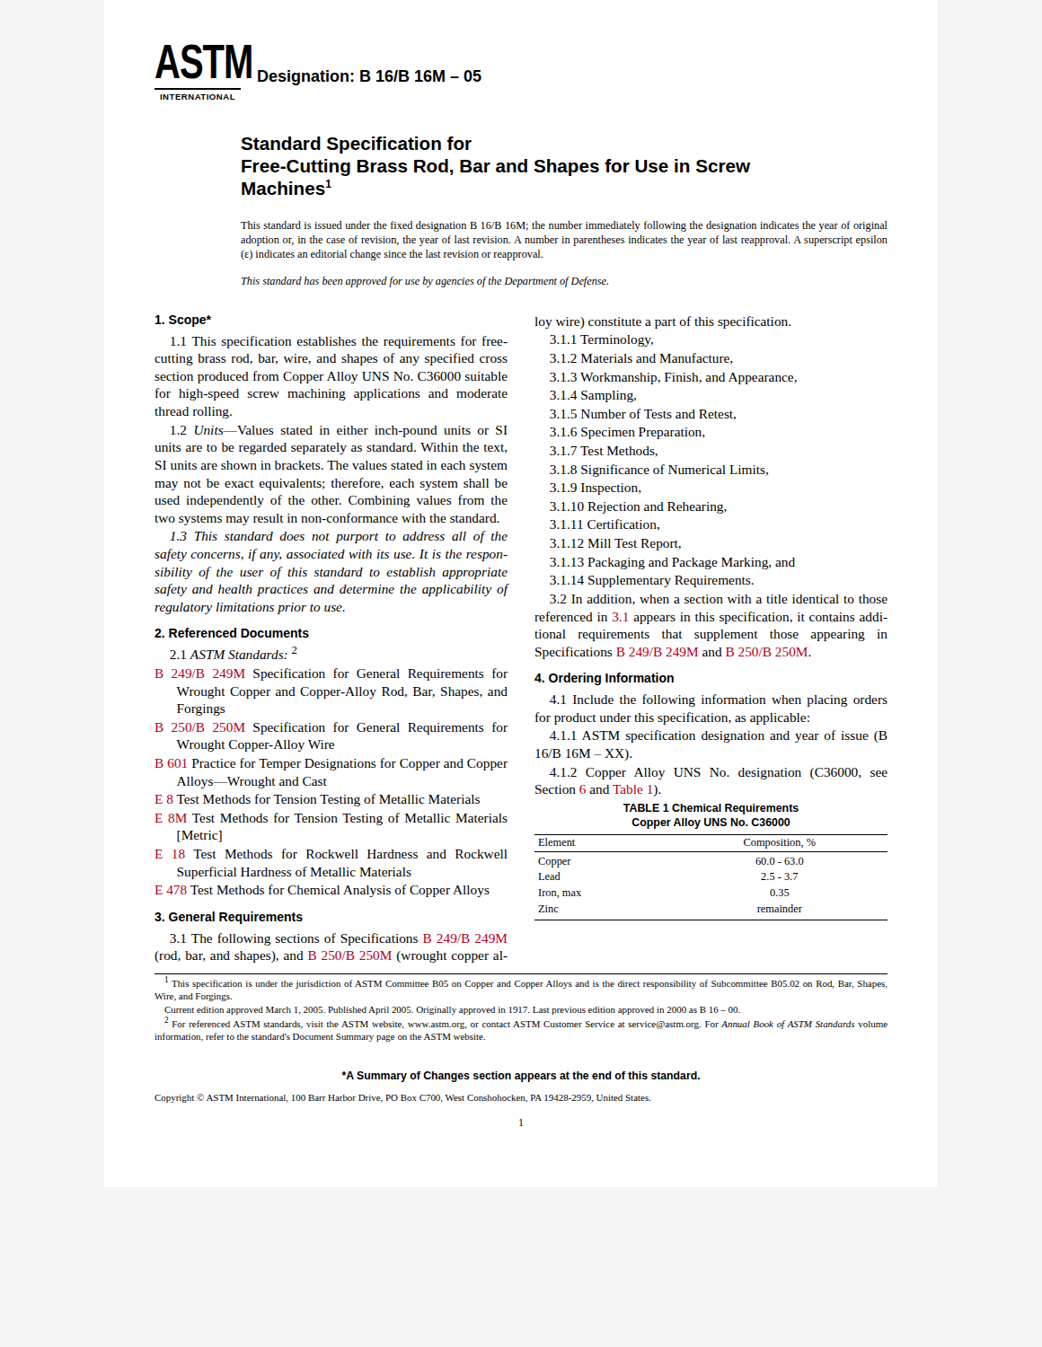ASTM
INTERNATIONAL
Designation: B 16/B 16M – 05
Standard Specification for
Free-Cutting Brass Rod, Bar and Shapes for Use in Screw
Machines1
This standard is issued under the fixed designation B 16/B 16M; the number immediately following the designation indicates the year of original adoption or, in the case of revision, the year of last revision. A number in parentheses indicates the year of last reapproval. A superscript epsilon (ε) indicates an editorial change since the last revision or reapproval.
This standard has been approved for use by agencies of the Department of Defense.
1. Scope*
1.1 This specification establishes the requirements for free-cutting brass rod, bar, wire, and shapes of any specified cross section produced from Copper Alloy UNS No. C36000 suitable for high-speed screw machining applications and moderate thread rolling.
1.2 Units—Values stated in either inch-pound units or SI units are to be regarded separately as standard. Within the text, SI units are shown in brackets. The values stated in each system may not be exact equivalents; therefore, each system shall be used independently of the other. Combining values from the two systems may result in non-conformance with the standard.
1.3 This standard does not purport to address all of the safety concerns, if any, associated with its use. It is the responsibility of the user of this standard to establish appropriate safety and health practices and determine the applicability of regulatory limitations prior to use.
2. Referenced Documents
2.1 ASTM Standards: 2
B 249/B 249M Specification for General Requirements for Wrought Copper and Copper-Alloy Rod, Bar, Shapes, and Forgings
B 250/B 250M Specification for General Requirements for Wrought Copper-Alloy Wire
B 601 Practice for Temper Designations for Copper and Copper Alloys—Wrought and Cast
E 8 Test Methods for Tension Testing of Metallic Materials
E 8M Test Methods for Tension Testing of Metallic Materials [Metric]
E 18 Test Methods for Rockwell Hardness and Rockwell Superficial Hardness of Metallic Materials
E 478 Test Methods for Chemical Analysis of Copper Alloys
3. General Requirements
3.1 The following sections of Specifications B 249/B 249M (rod, bar, and shapes), and B 250/B 250M (wrought copper alloy wire) constitute a part of this specification.
3.1.1 Terminology,
3.1.2 Materials and Manufacture,
3.1.3 Workmanship, Finish, and Appearance,
3.1.4 Sampling,
3.1.5 Number of Tests and Retest,
3.1.6 Specimen Preparation,
3.1.7 Test Methods,
3.1.8 Significance of Numerical Limits,
3.1.9 Inspection,
3.1.10 Rejection and Rehearing,
3.1.11 Certification,
3.1.12 Mill Test Report,
3.1.13 Packaging and Package Marking, and
3.1.14 Supplementary Requirements.
3.2 In addition, when a section with a title identical to those referenced in 3.1 appears in this specification, it contains additional requirements that supplement those appearing in Specifications B 249/B 249M and B 250/B 250M.
4. Ordering Information
4.1 Include the following information when placing orders for product under this specification, as applicable:
4.1.1 ASTM specification designation and year of issue (B 16/B 16M – XX).
4.1.2 Copper Alloy UNS No. designation (C36000, see Section 6 and Table 1).
TABLE 1 Chemical Requirements Copper Alloy UNS No. C36000
| Element | Composition, % |
| --- | --- |
| Copper | 60.0 - 63.0 |
| Lead | 2.5 - 3.7 |
| Iron, max | 0.35 |
| Zinc | remainder |
1 This specification is under the jurisdiction of ASTM Committee B05 on Copper and Copper Alloys and is the direct responsibility of Subcommittee B05.02 on Rod, Bar, Shapes, Wire, and Forgings.
Current edition approved March 1, 2005. Published April 2005. Originally approved in 1917. Last previous edition approved in 2000 as B 16 – 00.
2 For referenced ASTM standards, visit the ASTM website, www.astm.org, or contact ASTM Customer Service at service@astm.org. For Annual Book of ASTM Standards volume information, refer to the standard's Document Summary page on the ASTM website.
*A Summary of Changes section appears at the end of this standard.
Copyright © ASTM International, 100 Barr Harbor Drive, PO Box C700, West Conshohocken, PA 19428-2959, United States.
1